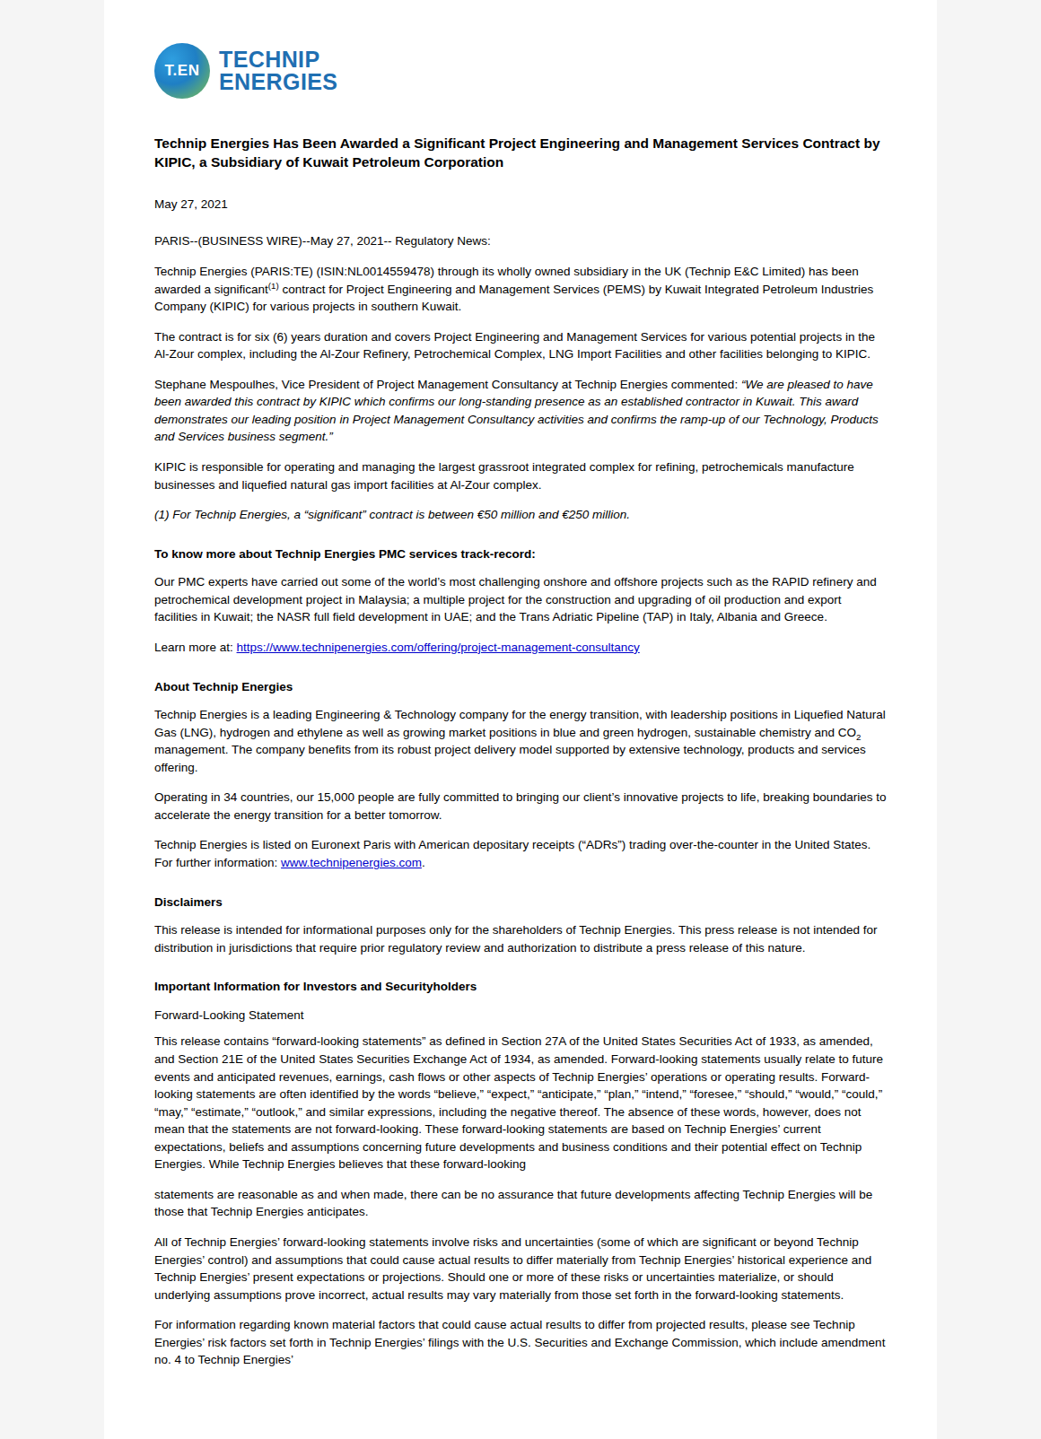T.EN
TECHNIP ENERGIES
Technip Energies Has Been Awarded a Significant Project Engineering and Management Services Contract by KIPIC, a Subsidiary of Kuwait Petroleum Corporation
May 27, 2021
PARIS--(BUSINESS WIRE)--May 27, 2021-- Regulatory News:
Technip Energies (PARIS:TE) (ISIN:NL0014559478) through its wholly owned subsidiary in the UK (Technip E&C Limited) has been awarded a significant(1) contract for Project Engineering and Management Services (PEMS) by Kuwait Integrated Petroleum Industries Company (KIPIC) for various projects in southern Kuwait.
The contract is for six (6) years duration and covers Project Engineering and Management Services for various potential projects in the Al-Zour complex, including the Al-Zour Refinery, Petrochemical Complex, LNG Import Facilities and other facilities belonging to KIPIC.
Stephane Mespoulhes, Vice President of Project Management Consultancy at Technip Energies commented: “We are pleased to have been awarded this contract by KIPIC which confirms our long-standing presence as an established contractor in Kuwait. This award demonstrates our leading position in Project Management Consultancy activities and confirms the ramp-up of our Technology, Products and Services business segment.”
KIPIC is responsible for operating and managing the largest grassroot integrated complex for refining, petrochemicals manufacture businesses and liquefied natural gas import facilities at Al-Zour complex.
(1) For Technip Energies, a “significant” contract is between €50 million and €250 million.
To know more about Technip Energies PMC services track-record:
Our PMC experts have carried out some of the world’s most challenging onshore and offshore projects such as the RAPID refinery and petrochemical development project in Malaysia; a multiple project for the construction and upgrading of oil production and export facilities in Kuwait; the NASR full field development in UAE; and the Trans Adriatic Pipeline (TAP) in Italy, Albania and Greece.
Learn more at: https://www.technipenergies.com/offering/project-management-consultancy
About Technip Energies
Technip Energies is a leading Engineering & Technology company for the energy transition, with leadership positions in Liquefied Natural Gas (LNG), hydrogen and ethylene as well as growing market positions in blue and green hydrogen, sustainable chemistry and CO2 management. The company benefits from its robust project delivery model supported by extensive technology, products and services offering.
Operating in 34 countries, our 15,000 people are fully committed to bringing our client’s innovative projects to life, breaking boundaries to accelerate the energy transition for a better tomorrow.
Technip Energies is listed on Euronext Paris with American depositary receipts (“ADRs”) trading over-the-counter in the United States. For further information: www.technipenergies.com.
Disclaimers
This release is intended for informational purposes only for the shareholders of Technip Energies. This press release is not intended for distribution in jurisdictions that require prior regulatory review and authorization to distribute a press release of this nature.
Important Information for Investors and Securityholders
Forward-Looking Statement
This release contains “forward-looking statements” as defined in Section 27A of the United States Securities Act of 1933, as amended, and Section 21E of the United States Securities Exchange Act of 1934, as amended. Forward-looking statements usually relate to future events and anticipated revenues, earnings, cash flows or other aspects of Technip Energies’ operations or operating results. Forward-looking statements are often identified by the words “believe,” “expect,” “anticipate,” “plan,” “intend,” “foresee,” “should,” “would,” “could,” “may,” “estimate,” “outlook,” and similar expressions, including the negative thereof. The absence of these words, however, does not mean that the statements are not forward-looking. These forward-looking statements are based on Technip Energies’ current expectations, beliefs and assumptions concerning future developments and business conditions and their potential effect on Technip Energies. While Technip Energies believes that these forward-looking
statements are reasonable as and when made, there can be no assurance that future developments affecting Technip Energies will be those that Technip Energies anticipates.
All of Technip Energies’ forward-looking statements involve risks and uncertainties (some of which are significant or beyond Technip Energies’ control) and assumptions that could cause actual results to differ materially from Technip Energies’ historical experience and Technip Energies’ present expectations or projections. Should one or more of these risks or uncertainties materialize, or should underlying assumptions prove incorrect, actual results may vary materially from those set forth in the forward-looking statements.
For information regarding known material factors that could cause actual results to differ from projected results, please see Technip Energies’ risk factors set forth in Technip Energies’ filings with the U.S. Securities and Exchange Commission, which include amendment no. 4 to Technip Energies’